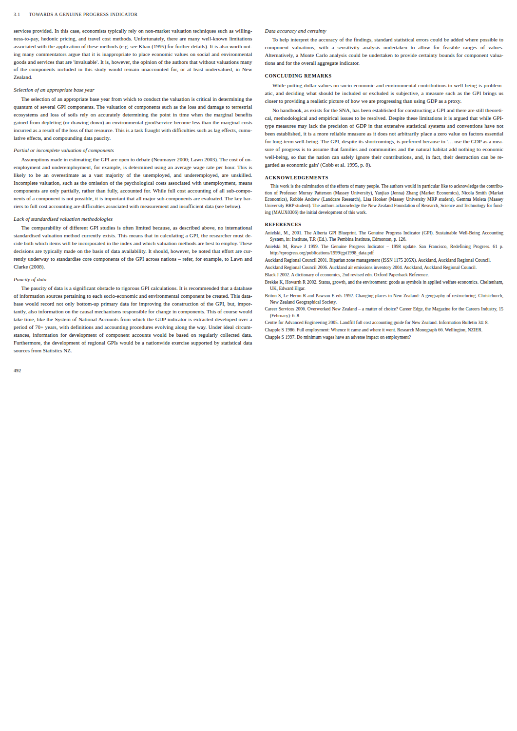3.1 Towards a Genuine Progress Indicator
services provided. In this case, economists typically rely on non-market valuation techniques such as willingness-to-pay, hedonic pricing, and travel cost methods. Unfortunately, there are many well-known limitations associated with the application of these methods (e.g. see Khan (1995) for further details). It is also worth noting many commentators argue that it is inappropriate to place economic values on social and environmental goods and services that are 'invaluable'. It is, however, the opinion of the authors that without valuations many of the components included in this study would remain unaccounted for, or at least undervalued, in New Zealand.
Selection of an appropriate base year
The selection of an appropriate base year from which to conduct the valuation is critical in determining the quantum of several GPI components. The valuation of components such as the loss and damage to terrestrial ecosystems and loss of soils rely on accurately determining the point in time when the marginal benefits gained from depleting (or drawing down) an environmental good/service become less than the marginal costs incurred as a result of the loss of that resource. This is a task fraught with difficulties such as lag effects, cumulative effects, and compounding data paucity.
Partial or incomplete valuation of components
Assumptions made in estimating the GPI are open to debate (Neumayer 2000; Lawn 2003). The cost of unemployment and underemployment, for example, is determined using an average wage rate per hour. This is likely to be an overestimate as a vast majority of the unemployed, and underemployed, are unskilled. Incomplete valuation, such as the omission of the psychological costs associated with unemployment, means components are only partially, rather than fully, accounted for. While full cost accounting of all sub-components of a component is not possible, it is important that all major sub-components are evaluated. The key barriers to full cost accounting are difficulties associated with measurement and insufficient data (see below).
Lack of standardised valuation methodologies
The comparability of different GPI studies is often limited because, as described above, no international standardised valuation method currently exists. This means that in calculating a GPI, the researcher must decide both which items will be incorporated in the index and which valuation methods are best to employ. These decisions are typically made on the basis of data availability. It should, however, be noted that effort are currently underway to standardise core components of the GPI across nations – refer, for example, to Lawn and Clarke (2008).
Paucity of data
The paucity of data is a significant obstacle to rigorous GPI calculations. It is recommended that a database of information sources pertaining to each socio-economic and environmental component be created. This database would record not only bottom-up primary data for improving the construction of the GPI, but, importantly, also information on the causal mechanisms responsible for change in components. This of course would take time, like the System of National Accounts from which the GDP indicator is extracted developed over a period of 70+ years, with definitions and accounting procedures evolving along the way. Under ideal circumstances, information for development of component accounts would be based on regularly collected data. Furthermore, the development of regional GPIs would be a nationwide exercise supported by statistical data sources from Statistics NZ.
Data accuracy and certainty
To help interpret the accuracy of the findings, standard statistical errors could be added where possible to component valuations, with a sensitivity analysis undertaken to allow for feasible ranges of values. Alternatively, a Monte Carlo analysis could be undertaken to provide certainty bounds for component valuations and for the overall aggregate indicator.
Concluding Remarks
While putting dollar values on socio-economic and environmental contributions to well-being is problematic, and deciding what should be included or excluded is subjective, a measure such as the GPI brings us closer to providing a realistic picture of how we are progressing than using GDP as a proxy.
No handbook, as exists for the SNA, has been established for constructing a GPI and there are still theoretical, methodological and empirical issues to be resolved. Despite these limitations it is argued that while GPI-type measures may lack the precision of GDP in that extensive statistical systems and conventions have not been established, it is a more reliable measure as it does not arbitrarily place a zero value on factors essential for long-term well-being. The GPI, despite its shortcomings, is preferred because to '… use the GDP as a measure of progress is to assume that families and communities and the natural habitat add nothing to economic well-being, so that the nation can safely ignore their contributions, and, in fact, their destruction can be regarded as economic gain' (Cobb et al. 1995, p. 8).
Acknowledgements
This work is the culmination of the efforts of many people. The authors would in particular like to acknowledge the contribution of Professor Murray Patterson (Massey University), Yanjiao (Jenna) Zhang (Market Economics), Nicola Smith (Market Economics), Robbie Andrew (Landcare Research), Lisa Hooker (Massey University MRP student), Gemma Moleta (Massey University BRP student). The authors acknowledge the New Zealand Foundation of Research, Science and Technology for funding (MAUX0306) the initial development of this work.
References
Anielski, M., 2001. The Alberta GPI Blueprint. The Genuine Progress Indicator (GPI). Sustainable Well-Being Accounting System, in: Institute, T.P. (Ed.). The Pembina Institute, Edmonton, p. 126.
Anielski M, Rowe J 1999. The Genuine Progress Indicator – 1998 update. San Francisco, Redefining Progress. 61 p. http://rprogress.org/publications/1999/gpi1998_data.pdf
Auckland Regional Council 2001. Riparian zone management (ISSN 1175 205X). Auckland, Auckland Regional Council.
Auckland Regional Council 2006. Auckland air emissions inventory 2004. Auckland, Auckland Regional Council.
Black J 2002. A dictionary of economics, 2nd revised edn. Oxford Paperback Reference.
Brekke K, Howarth R 2002. Status, growth, and the environment: goods as symbols in applied welfare economics. Cheltenham, UK, Edward Elgar.
Briton S, Le Heron R and Pawson E eds 1992. Changing places in New Zealand: A geography of restructuring. Christchurch, New Zealand Geographical Society.
Career Services 2006. Overworked New Zealand – a matter of choice? Career Edge, the Magazine for the Careers Industry, 15 (February): 6–8.
Centre for Advanced Engineering 2005. Landfill full cost accounting guide for New Zealand. Information Bulletin 34: 8.
Chapple S 1986. Full employment: Whence it came and where it went. Research Monograph 66. Wellington, NZIER.
Chapple S 1997. Do minimum wages have an adverse impact on employment?
492